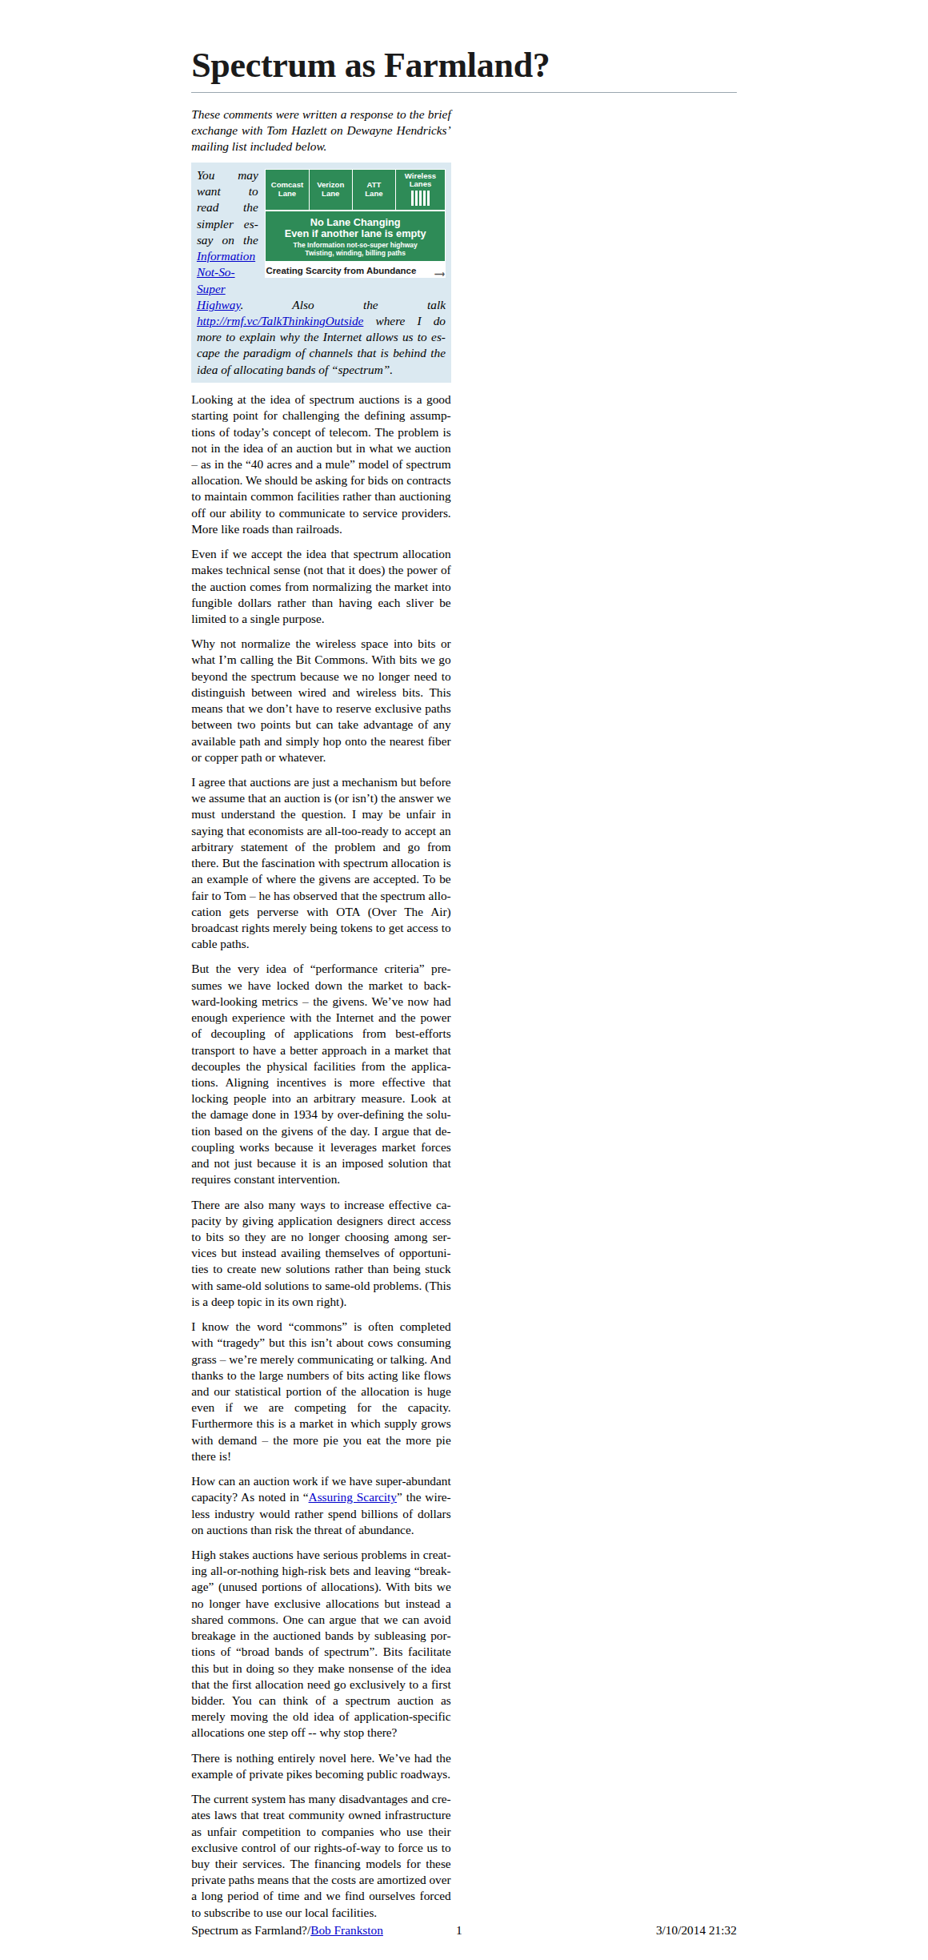Spectrum as Farmland?
These comments were written a response to the brief exchange with Tom Hazlett on Dewayne Hendricks’ mailing list included below.
Comcast
Lane
Verizon
Lane
ATT
Lane
Wireless
Lanes
No Lane Changing
Even if another lane is empty
The Information not-so-super highway
Twisting, winding, billing paths
Creating Scarcity from Abundance ⟶
You may want to read the simpler essay on the Information Not-So-Super Highway. Also the talk http://rmf.vc/TalkThinkingOutside where I do more to explain why the Internet allows us to escape the paradigm of channels that is behind the idea of allocating bands of “spectrum”.
Looking at the idea of spectrum auctions is a good starting point for challenging the defining assumptions of today’s concept of telecom. The problem is not in the idea of an auction but in what we auction – as in the “40 acres and a mule” model of spectrum allocation. We should be asking for bids on contracts to maintain common facilities rather than auctioning off our ability to communicate to service providers. More like roads than railroads.
Even if we accept the idea that spectrum allocation makes technical sense (not that it does) the power of the auction comes from normalizing the market into fungible dollars rather than having each sliver be limited to a single purpose.
Why not normalize the wireless space into bits or what I’m calling the Bit Commons. With bits we go beyond the spectrum because we no longer need to distinguish between wired and wireless bits. This means that we don’t have to reserve exclusive paths between two points but can take advantage of any available path and simply hop onto the nearest fiber or copper path or whatever.
I agree that auctions are just a mechanism but before we assume that an auction is (or isn’t) the answer we must understand the question. I may be unfair in saying that economists are all-too-ready to accept an arbitrary statement of the problem and go from there. But the fascination with spectrum allocation is an example of where the givens are accepted. To be fair to Tom – he has observed that the spectrum allocation gets perverse with OTA (Over The Air) broadcast rights merely being tokens to get access to cable paths.
But the very idea of “performance criteria” presumes we have locked down the market to backward-looking metrics – the givens. We’ve now had enough experience with the Internet and the power of decoupling of applications from best-efforts transport to have a better approach in a market that decouples the physical facilities from the applications. Aligning incentives is more effective that locking people into an arbitrary measure. Look at the damage done in 1934 by over-defining the solution based on the givens of the day. I argue that decoupling works because it leverages market forces and not just because it is an imposed solution that requires constant intervention.
There are also many ways to increase effective capacity by giving application designers direct access to bits so they are no longer choosing among services but instead availing themselves of opportunities to create new solutions rather than being stuck with same-old solutions to same-old problems. (This is a deep topic in its own right).
I know the word “commons” is often completed with “tragedy” but this isn’t about cows consuming grass – we’re merely communicating or talking. And thanks to the large numbers of bits acting like flows and our statistical portion of the allocation is huge even if we are competing for the capacity. Furthermore this is a market in which supply grows with demand – the more pie you eat the more pie there is!
How can an auction work if we have super-abundant capacity? As noted in “Assuring Scarcity” the wireless industry would rather spend billions of dollars on auctions than risk the threat of abundance.
High stakes auctions have serious problems in creating all-or-nothing high-risk bets and leaving “breakage” (unused portions of allocations). With bits we no longer have exclusive allocations but instead a shared commons. One can argue that we can avoid breakage in the auctioned bands by subleasing portions of “broad bands of spectrum”. Bits facilitate this but in doing so they make nonsense of the idea that the first allocation need go exclusively to a first bidder. You can think of a spectrum auction as merely moving the old idea of application-specific allocations one step off -- why stop there?
There is nothing entirely novel here. We’ve had the example of private pikes becoming public roadways.
The current system has many disadvantages and creates laws that treat community owned infrastructure as unfair competition to companies who use their exclusive control of our rights-of-way to force us to buy their services. The financing models for these private paths means that the costs are amortized over a long period of time and we find ourselves forced to subscribe to use our local facilities.
Spectrum as Farmland?/Bob Frankston
1
3/10/2014 21:32